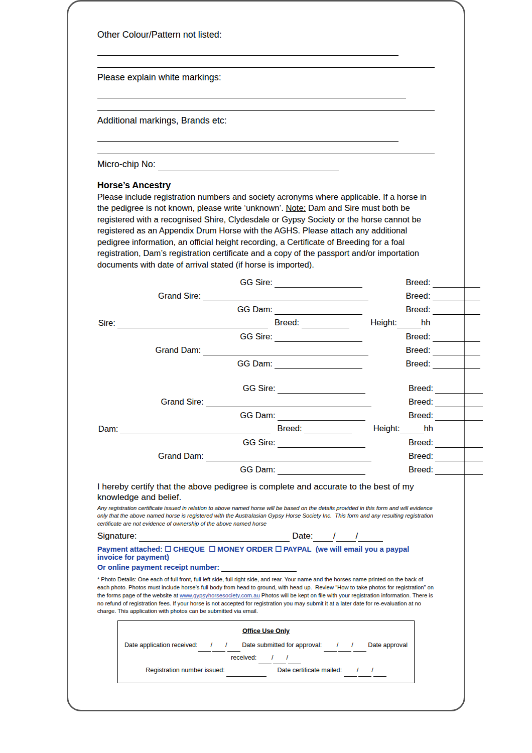Other Colour/Pattern not listed:
Please explain white markings:
Additional markings, Brands etc:
Micro-chip No:
Horse’s Ancestry
Please include registration numbers and society acronyms where applicable. If a horse in the pedigree is not known, please write ‘unknown’. Note: Dam and Sire must both be registered with a recognised Shire, Clydesdale or Gypsy Society or the horse cannot be registered as an Appendix Drum Horse with the AGHS. Please attach any additional pedigree information, an official height recording, a Certificate of Breeding for a foal registration, Dam’s registration certificate and a copy of the passport and/or importation documents with date of arrival stated (if horse is imported).
| | | GG Sire: | | Breed: | |
| | Grand Sire: | | Breed: | |
| | | GG Dam: | | Breed: | |
| Sire: | | Breed: | Height: hh | |
| | | GG Sire: | | Breed: | |
| | Grand Dam: | | Breed: | |
| | | GG Dam: | | Breed: | |
| | | GG Sire: | | Breed: | |
| | Grand Sire: | | Breed: | |
| | | GG Dam: | | Breed: | |
| Dam: | | Breed: | Height: hh | |
| | | GG Sire: | | Breed: | |
| | Grand Dam: | | Breed: | |
| | | GG Dam: | | Breed: | |
I hereby certify that the above pedigree is complete and accurate to the best of my knowledge and belief.
Any registration certificate issued in relation to above named horse will be based on the details provided in this form and will evidence only that the above named horse is registered with the Australasian Gypsy Horse Society Inc. This form and any resulting registration certificate are not evidence of ownership of the above named horse
Signature: Date: / /
Payment attached: ☐ CHEQUE ☐ MONEY ORDER ☐ PAYPAL (we will email you a paypal invoice for payment)
Or online payment receipt number:
* Photo Details: One each of full front, full left side, full right side, and rear. Your name and the horses name printed on the back of each photo. Photos must include horse’s full body from head to ground, with head up. Review “How to take photos for registration” on the forms page of the website at www.gypsyhorsesociety.com.au Photos will be kept on file with your registration information. There is no refund of registration fees. If your horse is not accepted for registration you may submit it at a later date for re-evaluation at no charge. This application with photos can be submitted via email.
Office Use Only Date application received: / / Date submitted for approval: / / Date approval received: / /
Registration number issued: Date certificate mailed: / /